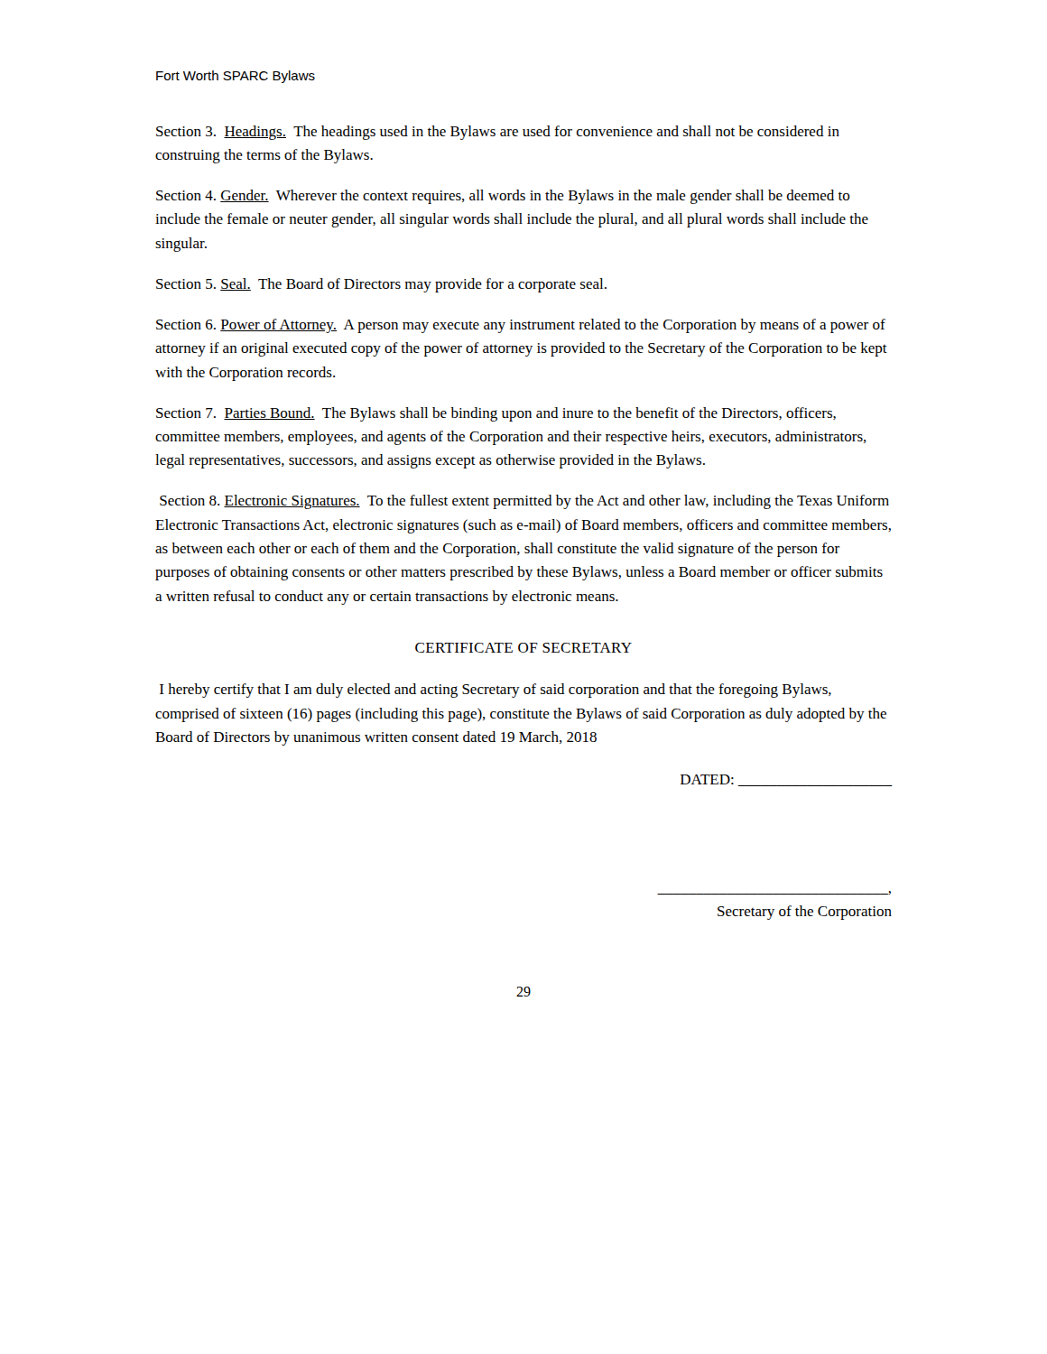Fort Worth SPARC Bylaws
Section 3. Headings. The headings used in the Bylaws are used for convenience and shall not be considered in construing the terms of the Bylaws.
Section 4. Gender. Wherever the context requires, all words in the Bylaws in the male gender shall be deemed to include the female or neuter gender, all singular words shall include the plural, and all plural words shall include the singular.
Section 5. Seal. The Board of Directors may provide for a corporate seal.
Section 6. Power of Attorney. A person may execute any instrument related to the Corporation by means of a power of attorney if an original executed copy of the power of attorney is provided to the Secretary of the Corporation to be kept with the Corporation records.
Section 7. Parties Bound. The Bylaws shall be binding upon and inure to the benefit of the Directors, officers, committee members, employees, and agents of the Corporation and their respective heirs, executors, administrators, legal representatives, successors, and assigns except as otherwise provided in the Bylaws.
Section 8. Electronic Signatures. To the fullest extent permitted by the Act and other law, including the Texas Uniform Electronic Transactions Act, electronic signatures (such as e-mail) of Board members, officers and committee members, as between each other or each of them and the Corporation, shall constitute the valid signature of the person for purposes of obtaining consents or other matters prescribed by these Bylaws, unless a Board member or officer submits a written refusal to conduct any or certain transactions by electronic means.
CERTIFICATE OF SECRETARY
I hereby certify that I am duly elected and acting Secretary of said corporation and that the foregoing Bylaws, comprised of sixteen (16) pages (including this page), constitute the Bylaws of said Corporation as duly adopted by the Board of Directors by unanimous written consent dated 19 March, 2018
DATED: ____________________
______________________________, Secretary of the Corporation
29